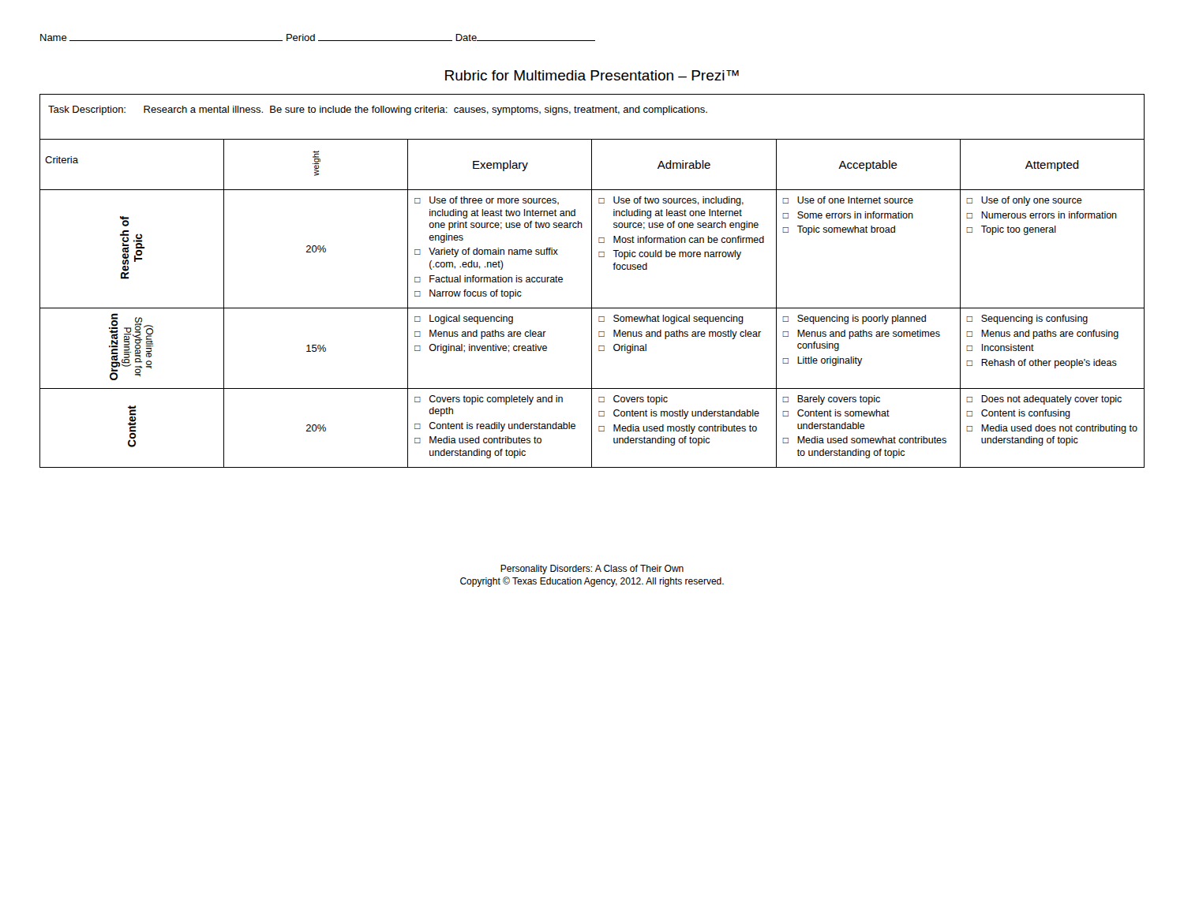Name Period Date
Rubric for Multimedia Presentation – Prezi™
| Task Description: Research a mental illness. Be sure to include the following criteria: causes, symptoms, signs, treatment, and complications. |
| Criteria | weight | Exemplary | Admirable | Acceptable | Attempted |
| Research of Topic | 20% | Use of three or more sources, including at least two Internet and one print source; use of two search engines Variety of domain name suffix (.com, .edu, .net) Factual information is accurate Narrow focus of topic | Use of two sources, including, including at least one Internet source; use of one search engine Most information can be confirmed Topic could be more narrowly focused | Use of one Internet source Some errors in information Topic somewhat broad | Use of only one source Numerous errors in information Topic too general |
| Organization (Outline or Storyboard for Planning) | 15% | Logical sequencing Menus and paths are clear Original; inventive; creative | Somewhat logical sequencing Menus and paths are mostly clear Original | Sequencing is poorly planned Menus and paths are sometimes confusing Little originality | Sequencing is confusing Menus and paths are confusing Inconsistent Rehash of other people's ideas |
| Content | 20% | Covers topic completely and in depth Content is readily understandable Media used contributes to understanding of topic | Covers topic Content is mostly understandable Media used mostly contributes to understanding of topic | Barely covers topic Content is somewhat understandable Media used somewhat contributes to understanding of topic | Does not adequately cover topic Content is confusing Media used does not contributing to understanding of topic |
Personality Disorders: A Class of Their Own
Copyright © Texas Education Agency, 2012. All rights reserved.